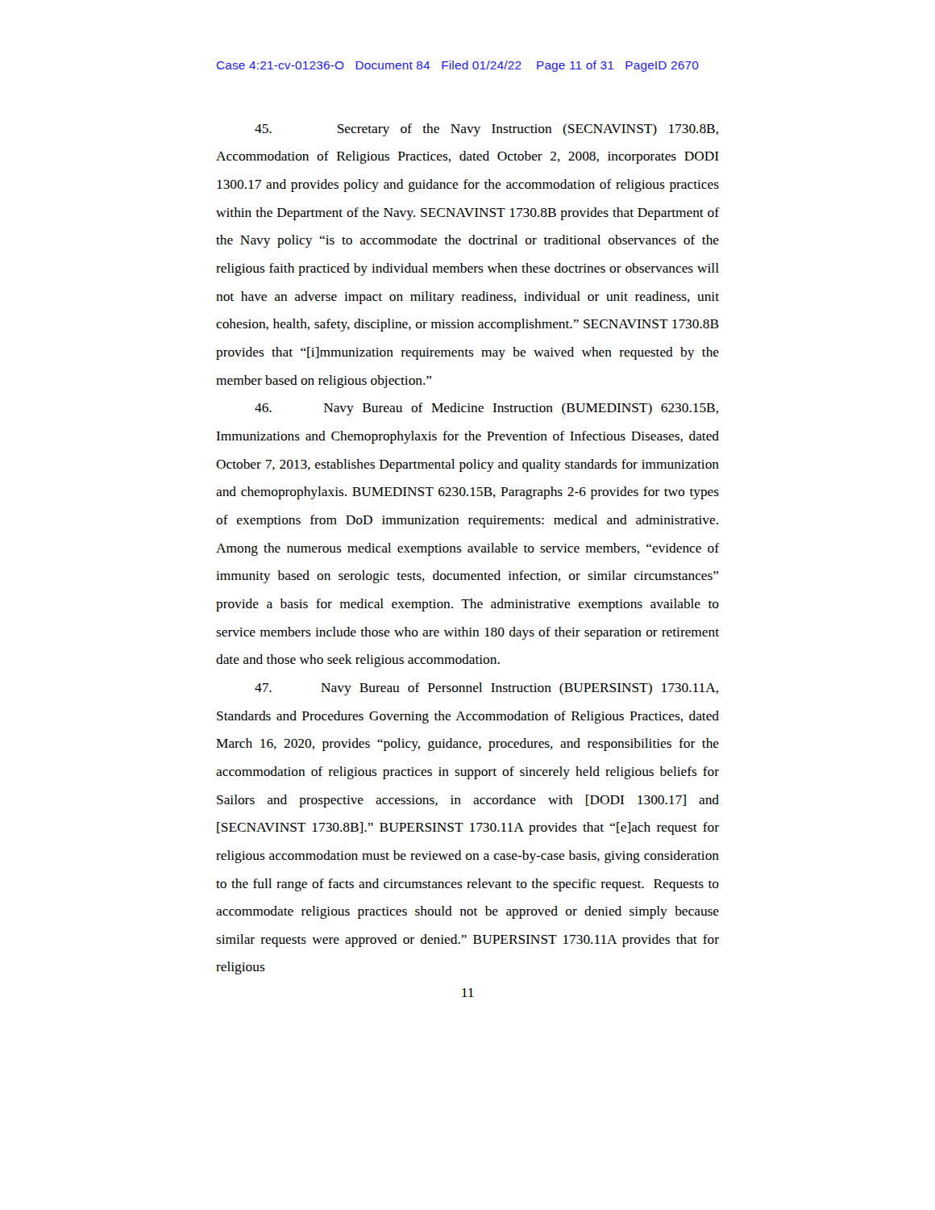Case 4:21-cv-01236-O Document 84 Filed 01/24/22 Page 11 of 31 PageID 2670
45. Secretary of the Navy Instruction (SECNAVINST) 1730.8B, Accommodation of Religious Practices, dated October 2, 2008, incorporates DODI 1300.17 and provides policy and guidance for the accommodation of religious practices within the Department of the Navy. SECNAVINST 1730.8B provides that Department of the Navy policy “is to accommodate the doctrinal or traditional observances of the religious faith practiced by individual members when these doctrines or observances will not have an adverse impact on military readiness, individual or unit readiness, unit cohesion, health, safety, discipline, or mission accomplishment.” SECNAVINST 1730.8B provides that “[i]mmunization requirements may be waived when requested by the member based on religious objection.”
46. Navy Bureau of Medicine Instruction (BUMEDINST) 6230.15B, Immunizations and Chemoprophylaxis for the Prevention of Infectious Diseases, dated October 7, 2013, establishes Departmental policy and quality standards for immunization and chemoprophylaxis. BUMEDINST 6230.15B, Paragraphs 2-6 provides for two types of exemptions from DoD immunization requirements: medical and administrative. Among the numerous medical exemptions available to service members, “evidence of immunity based on serologic tests, documented infection, or similar circumstances” provide a basis for medical exemption. The administrative exemptions available to service members include those who are within 180 days of their separation or retirement date and those who seek religious accommodation.
47. Navy Bureau of Personnel Instruction (BUPERSINST) 1730.11A, Standards and Procedures Governing the Accommodation of Religious Practices, dated March 16, 2020, provides “policy, guidance, procedures, and responsibilities for the accommodation of religious practices in support of sincerely held religious beliefs for Sailors and prospective accessions, in accordance with [DODI 1300.17] and [SECNAVINST 1730.8B].” BUPERSINST 1730.11A provides that “[e]ach request for religious accommodation must be reviewed on a case-by-case basis, giving consideration to the full range of facts and circumstances relevant to the specific request. Requests to accommodate religious practices should not be approved or denied simply because similar requests were approved or denied.” BUPERSINST 1730.11A provides that for religious
11